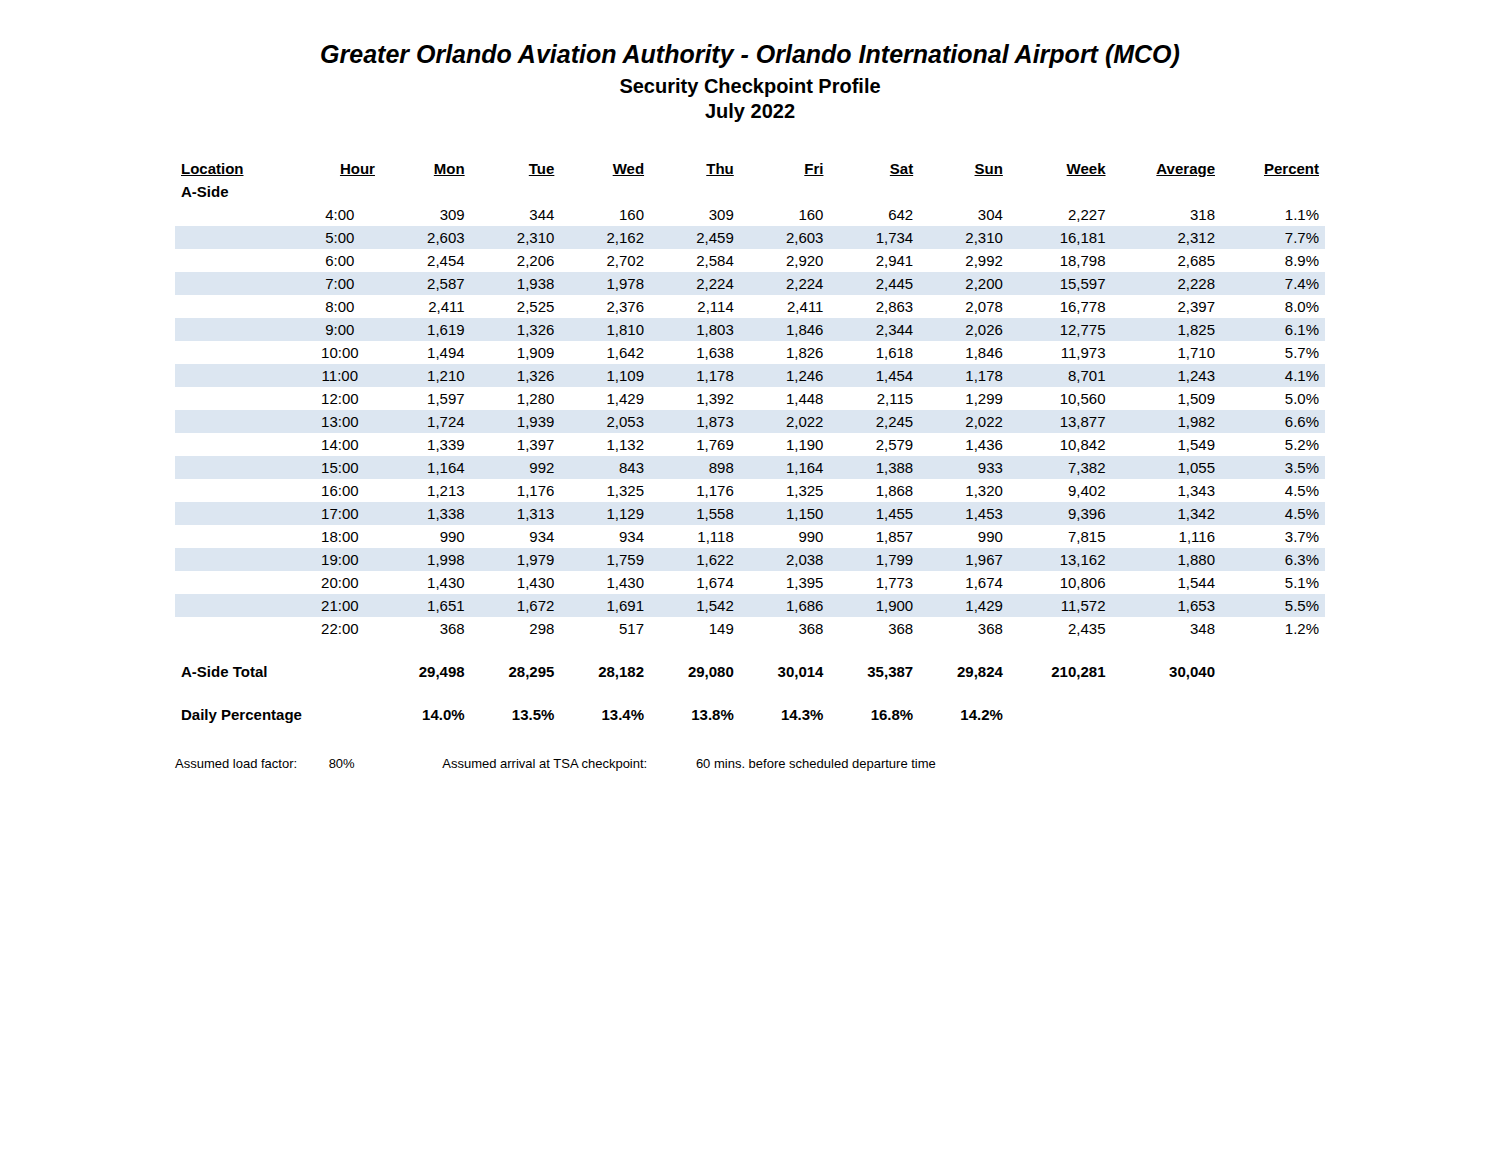Greater Orlando Aviation Authority - Orlando International Airport (MCO)
Security Checkpoint Profile
July 2022
| Location | Hour | Mon | Tue | Wed | Thu | Fri | Sat | Sun | Week | Average | Percent |
| --- | --- | --- | --- | --- | --- | --- | --- | --- | --- | --- | --- |
| A-Side | | | | | | | | | | | |
| | 4:00 | 309 | 344 | 160 | 309 | 160 | 642 | 304 | 2,227 | 318 | 1.1% |
| | 5:00 | 2,603 | 2,310 | 2,162 | 2,459 | 2,603 | 1,734 | 2,310 | 16,181 | 2,312 | 7.7% |
| | 6:00 | 2,454 | 2,206 | 2,702 | 2,584 | 2,920 | 2,941 | 2,992 | 18,798 | 2,685 | 8.9% |
| | 7:00 | 2,587 | 1,938 | 1,978 | 2,224 | 2,224 | 2,445 | 2,200 | 15,597 | 2,228 | 7.4% |
| | 8:00 | 2,411 | 2,525 | 2,376 | 2,114 | 2,411 | 2,863 | 2,078 | 16,778 | 2,397 | 8.0% |
| | 9:00 | 1,619 | 1,326 | 1,810 | 1,803 | 1,846 | 2,344 | 2,026 | 12,775 | 1,825 | 6.1% |
| | 10:00 | 1,494 | 1,909 | 1,642 | 1,638 | 1,826 | 1,618 | 1,846 | 11,973 | 1,710 | 5.7% |
| | 11:00 | 1,210 | 1,326 | 1,109 | 1,178 | 1,246 | 1,454 | 1,178 | 8,701 | 1,243 | 4.1% |
| | 12:00 | 1,597 | 1,280 | 1,429 | 1,392 | 1,448 | 2,115 | 1,299 | 10,560 | 1,509 | 5.0% |
| | 13:00 | 1,724 | 1,939 | 2,053 | 1,873 | 2,022 | 2,245 | 2,022 | 13,877 | 1,982 | 6.6% |
| | 14:00 | 1,339 | 1,397 | 1,132 | 1,769 | 1,190 | 2,579 | 1,436 | 10,842 | 1,549 | 5.2% |
| | 15:00 | 1,164 | 992 | 843 | 898 | 1,164 | 1,388 | 933 | 7,382 | 1,055 | 3.5% |
| | 16:00 | 1,213 | 1,176 | 1,325 | 1,176 | 1,325 | 1,868 | 1,320 | 9,402 | 1,343 | 4.5% |
| | 17:00 | 1,338 | 1,313 | 1,129 | 1,558 | 1,150 | 1,455 | 1,453 | 9,396 | 1,342 | 4.5% |
| | 18:00 | 990 | 934 | 934 | 1,118 | 990 | 1,857 | 990 | 7,815 | 1,116 | 3.7% |
| | 19:00 | 1,998 | 1,979 | 1,759 | 1,622 | 2,038 | 1,799 | 1,967 | 13,162 | 1,880 | 6.3% |
| | 20:00 | 1,430 | 1,430 | 1,430 | 1,674 | 1,395 | 1,773 | 1,674 | 10,806 | 1,544 | 5.1% |
| | 21:00 | 1,651 | 1,672 | 1,691 | 1,542 | 1,686 | 1,900 | 1,429 | 11,572 | 1,653 | 5.5% |
| | 22:00 | 368 | 298 | 517 | 149 | 368 | 368 | 368 | 2,435 | 348 | 1.2% |
| A-Side Total | 29,498 | 28,295 | 28,182 | 29,080 | 30,014 | 35,387 | 29,824 | 210,281 | 30,040 | |
| Daily Percentage | 14.0% | 13.5% | 13.4% | 13.8% | 14.3% | 16.8% | 14.2% | | | |
Assumed load factor: 80% Assumed arrival at TSA checkpoint: 60 mins. before scheduled departure time